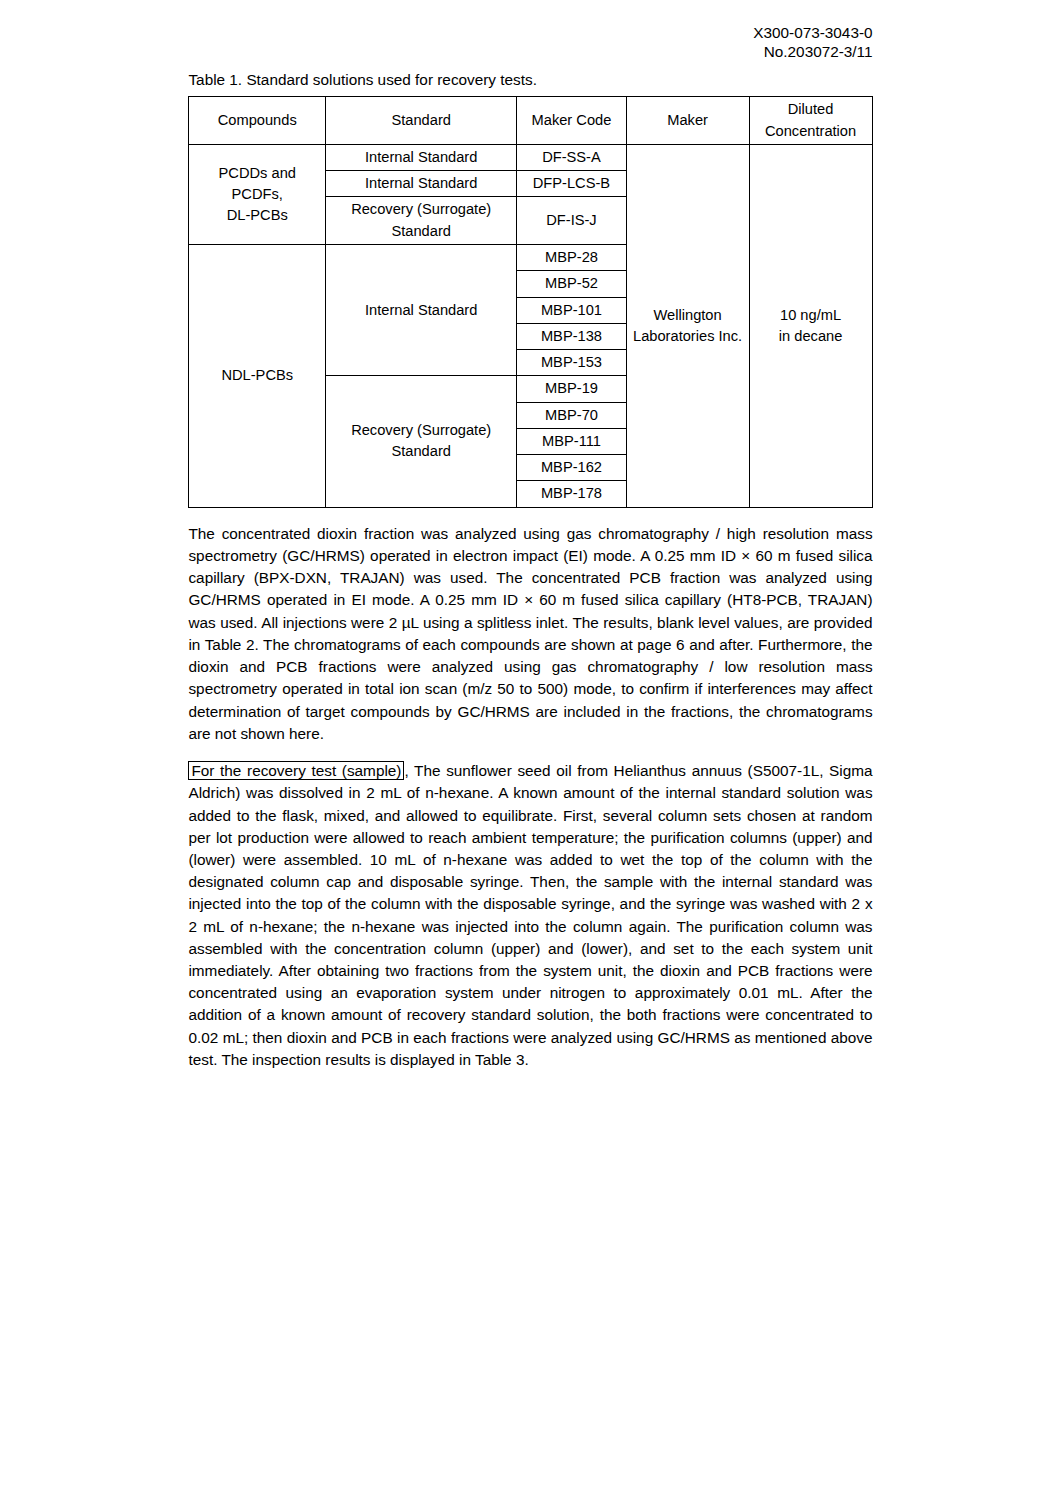X300-073-3043-0
No.203072-3/11
Table 1. Standard solutions used for recovery tests.
| Compounds | Standard | Maker Code | Maker | Diluted Concentration |
| --- | --- | --- | --- | --- |
| PCDDs and PCDFs, DL-PCBs | Internal Standard | DF-SS-A | Wellington Laboratories Inc. | 10 ng/mL in decane |
| Internal Standard | DFP-LCS-B |
| Recovery (Surrogate) Standard | DF-IS-J |
| NDL-PCBs | Internal Standard | MBP-28 |
| MBP-52 |
| MBP-101 |
| MBP-138 |
| MBP-153 |
| Recovery (Surrogate) Standard | MBP-19 |
| MBP-70 |
| MBP-111 |
| MBP-162 |
| MBP-178 |
The concentrated dioxin fraction was analyzed using gas chromatography / high resolution mass spectrometry (GC/HRMS) operated in electron impact (EI) mode. A 0.25 mm ID × 60 m fused silica capillary (BPX-DXN, TRAJAN) was used. The concentrated PCB fraction was analyzed using GC/HRMS operated in EI mode. A 0.25 mm ID × 60 m fused silica capillary (HT8-PCB, TRAJAN) was used. All injections were 2 µL using a splitless inlet. The results, blank level values, are provided in Table 2. The chromatograms of each compounds are shown at page 6 and after. Furthermore, the dioxin and PCB fractions were analyzed using gas chromatography / low resolution mass spectrometry operated in total ion scan (m/z 50 to 500) mode, to confirm if interferences may affect determination of target compounds by GC/HRMS are included in the fractions, the chromatograms are not shown here.
For the recovery test (sample), The sunflower seed oil from Helianthus annuus (S5007-1L, Sigma Aldrich) was dissolved in 2 mL of n-hexane. A known amount of the internal standard solution was added to the flask, mixed, and allowed to equilibrate. First, several column sets chosen at random per lot production were allowed to reach ambient temperature; the purification columns (upper) and (lower) were assembled. 10 mL of n-hexane was added to wet the top of the column with the designated column cap and disposable syringe. Then, the sample with the internal standard was injected into the top of the column with the disposable syringe, and the syringe was washed with 2 x 2 mL of n-hexane; the n-hexane was injected into the column again. The purification column was assembled with the concentration column (upper) and (lower), and set to the each system unit immediately. After obtaining two fractions from the system unit, the dioxin and PCB fractions were concentrated using an evaporation system under nitrogen to approximately 0.01 mL. After the addition of a known amount of recovery standard solution, the both fractions were concentrated to 0.02 mL; then dioxin and PCB in each fractions were analyzed using GC/HRMS as mentioned above test. The inspection results is displayed in Table 3.